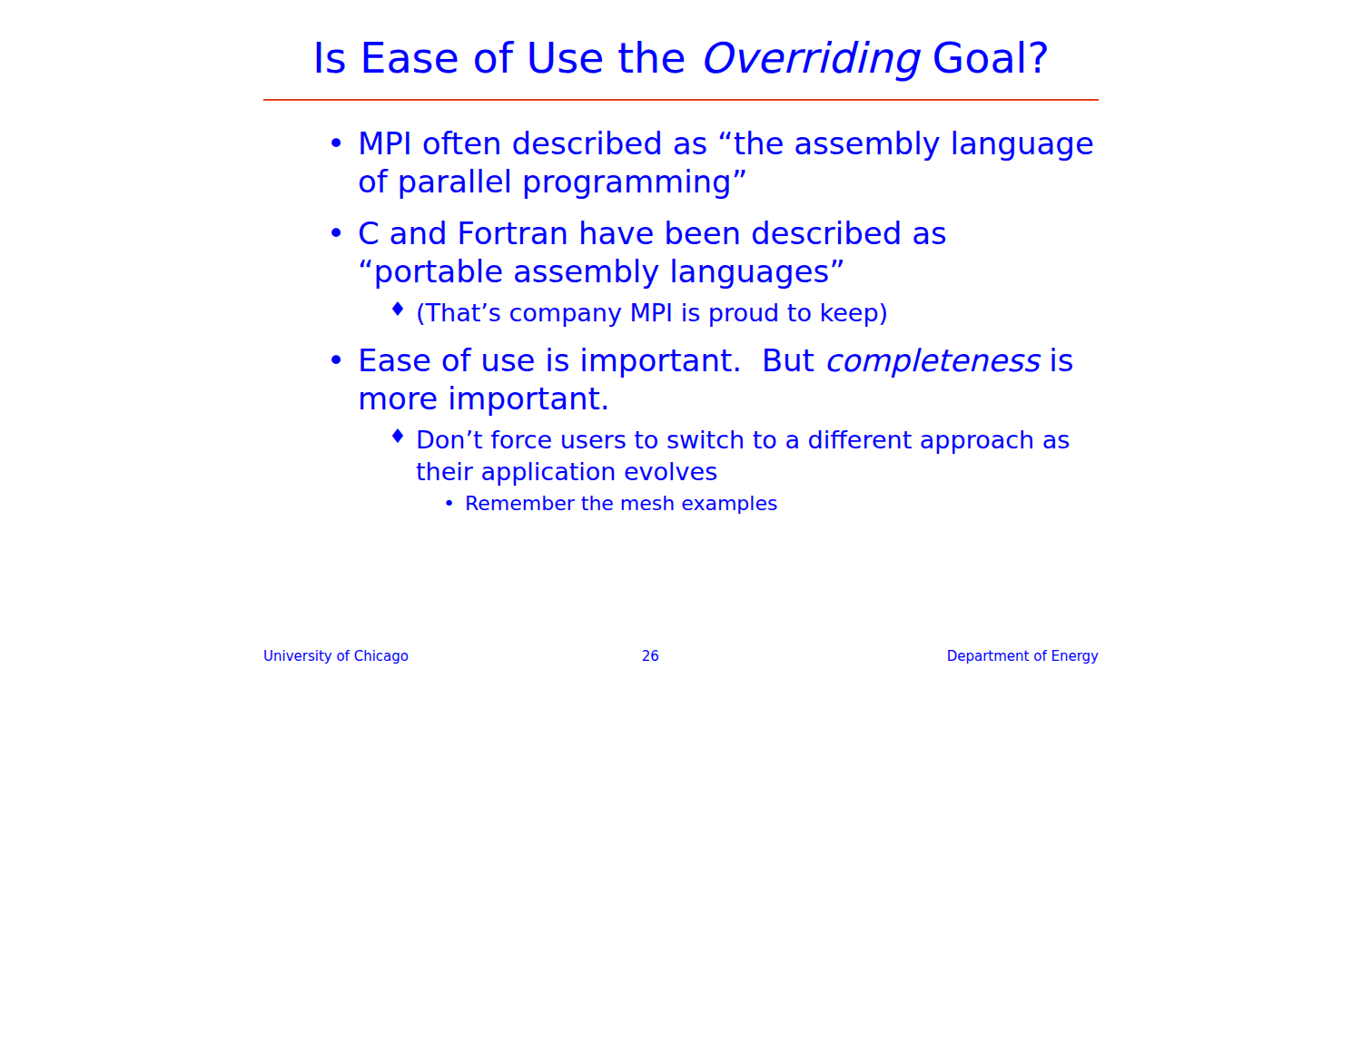Is Ease of Use the Overriding Goal?
MPI often described as “the assembly language of parallel programming”
C and Fortran have been described as “portable assembly languages”
(That’s company MPI is proud to keep)
Ease of use is important. But completeness is more important.
Don’t force users to switch to a different approach as their application evolves
Remember the mesh examples
University of Chicago 26 Department of Energy